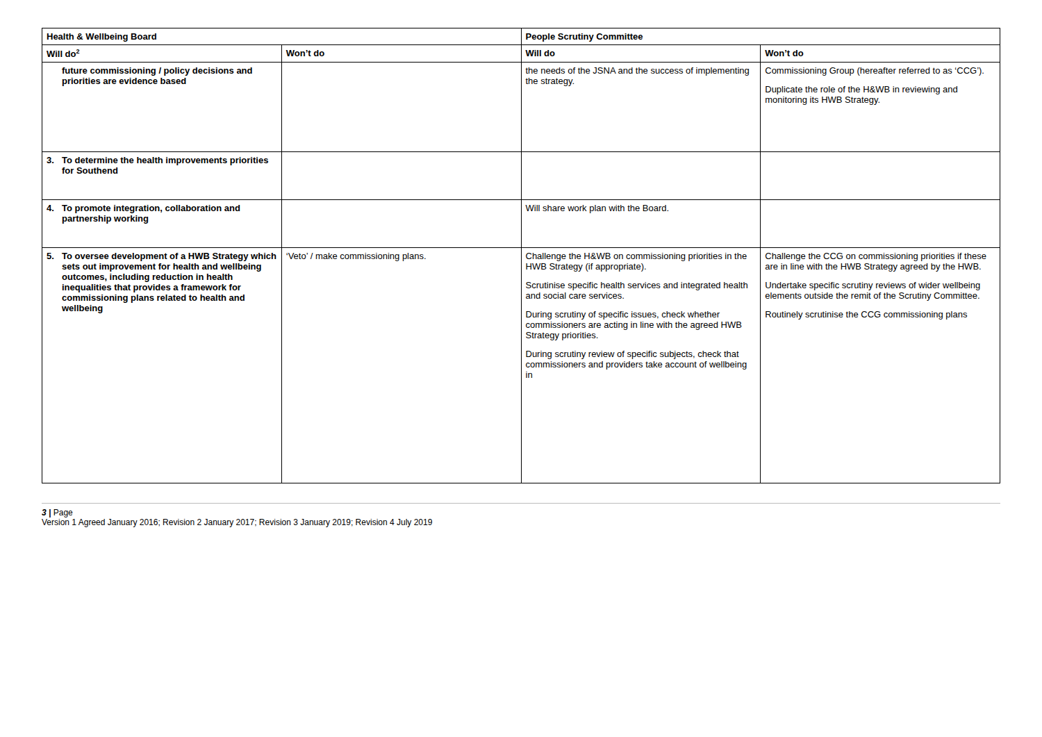| Health & Wellbeing Board | People Scrutiny Committee |
| --- | --- |
| Will do 2 | Won’t do | Will do | Won’t do |
| / / future commissioning / policy decisions and priorities are evidence based / | | the needs of the JSNA and the success of implementing the strategy. | Commissioning Group (hereafter referred to as ‘CCG’). Duplicate the role of the H&WB in reviewing and monitoring its HWB Strategy. |
| / 3. / To determine the health improvements priorities for Southend / | | | |
| / 4. / To promote integration, collaboration and partnership working / | | Will share work plan with the Board. | |
| / 5. / To oversee development of a HWB Strategy which sets out improvement for health and wellbeing outcomes, including reduction in health inequalities that provides a framework for commissioning plans related to health and wellbeing / | ‘Veto’ / make commissioning plans. | Challenge the H&WB on commissioning priorities in the HWB Strategy (if appropriate). Scrutinise specific health services and integrated health and social care services. During scrutiny of specific issues, check whether commissioners are acting in line with the agreed HWB Strategy priorities. During scrutiny review of specific subjects, check that commissioners and providers take account of wellbeing in | Challenge the CCG on commissioning priorities if these are in line with the HWB Strategy agreed by the HWB. Undertake specific scrutiny reviews of wider wellbeing elements outside the remit of the Scrutiny Committee. Routinely scrutinise the CCG commissioning plans |
3 | Page
Version 1 Agreed January 2016; Revision 2 January 2017; Revision 3 January 2019; Revision 4 July 2019